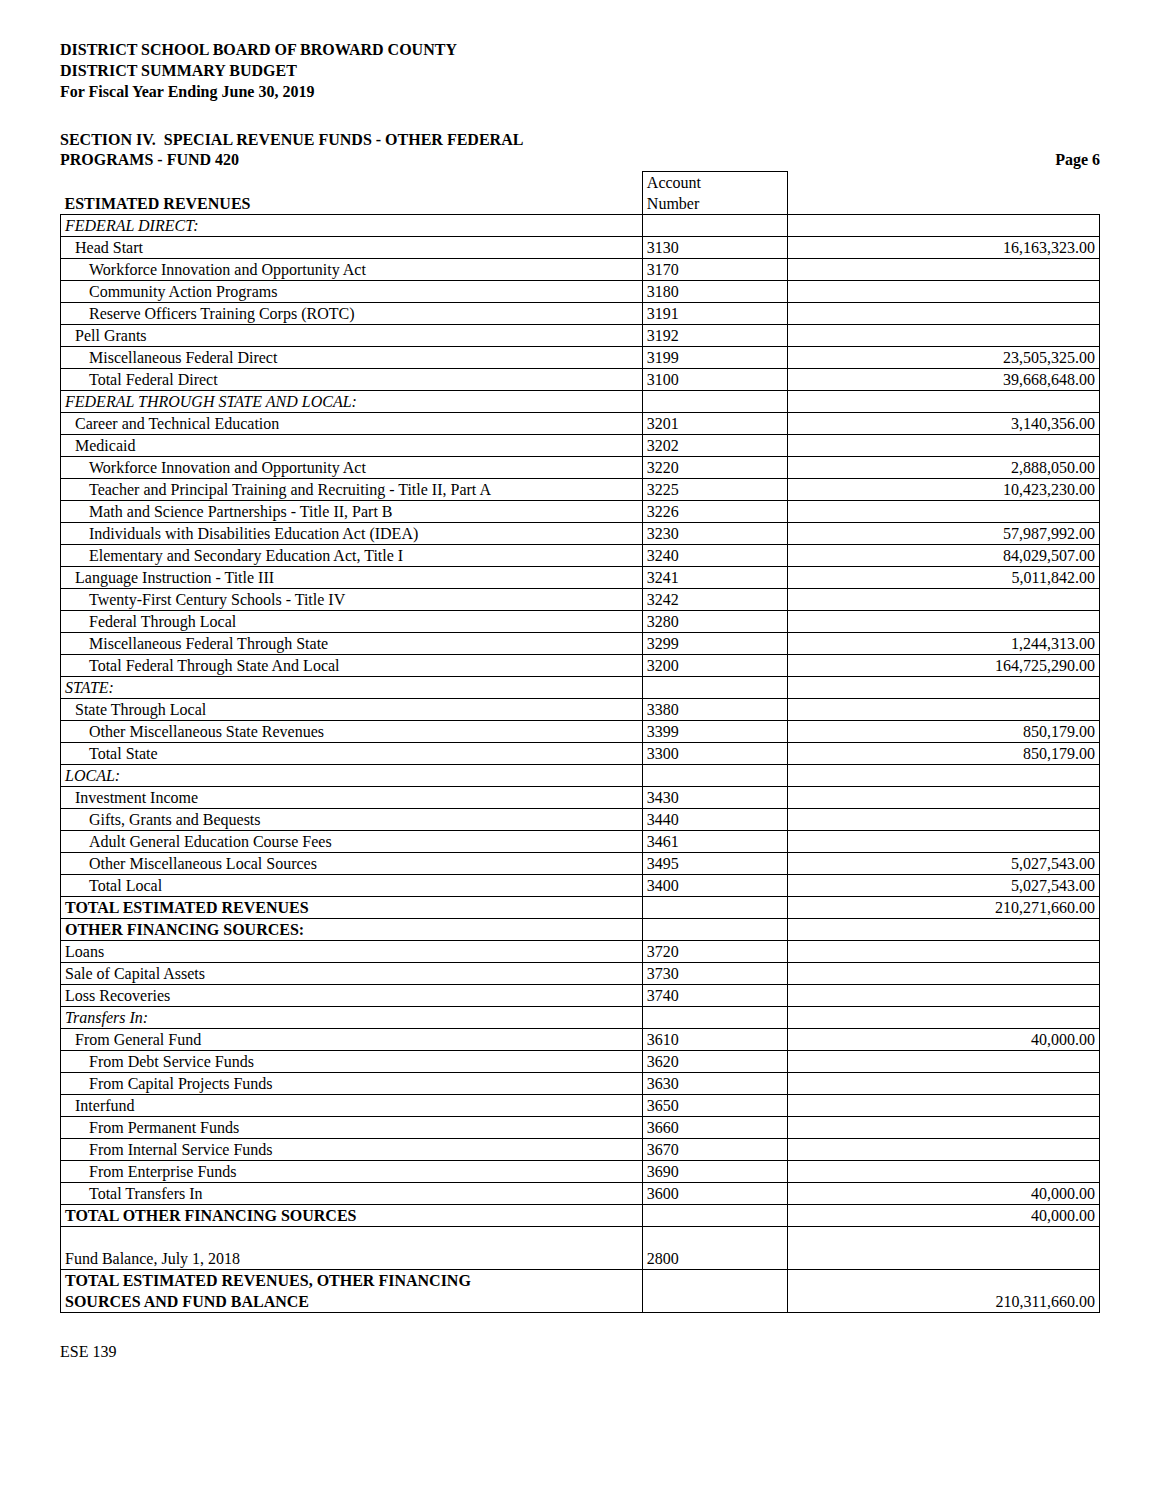DISTRICT SCHOOL BOARD OF BROWARD COUNTY
DISTRICT SUMMARY BUDGET
For Fiscal Year Ending June 30, 2019
SECTION IV. SPECIAL REVENUE FUNDS - OTHER FEDERAL
PROGRAMS - FUND 420 Page 6
| | Account | |
| ESTIMATED REVENUES | Number | |
| FEDERAL DIRECT: | | |
| Head Start | 3130 | 16,163,323.00 |
| Workforce Innovation and Opportunity Act | 3170 | |
| Community Action Programs | 3180 | |
| Reserve Officers Training Corps (ROTC) | 3191 | |
| Pell Grants | 3192 | |
| Miscellaneous Federal Direct | 3199 | 23,505,325.00 |
| Total Federal Direct | 3100 | 39,668,648.00 |
| FEDERAL THROUGH STATE AND LOCAL: | | |
| Career and Technical Education | 3201 | 3,140,356.00 |
| Medicaid | 3202 | |
| Workforce Innovation and Opportunity Act | 3220 | 2,888,050.00 |
| Teacher and Principal Training and Recruiting - Title II, Part A | 3225 | 10,423,230.00 |
| Math and Science Partnerships - Title II, Part B | 3226 | |
| Individuals with Disabilities Education Act (IDEA) | 3230 | 57,987,992.00 |
| Elementary and Secondary Education Act, Title I | 3240 | 84,029,507.00 |
| Language Instruction - Title III | 3241 | 5,011,842.00 |
| Twenty-First Century Schools - Title IV | 3242 | |
| Federal Through Local | 3280 | |
| Miscellaneous Federal Through State | 3299 | 1,244,313.00 |
| Total Federal Through State And Local | 3200 | 164,725,290.00 |
| STATE: | | |
| State Through Local | 3380 | |
| Other Miscellaneous State Revenues | 3399 | 850,179.00 |
| Total State | 3300 | 850,179.00 |
| LOCAL: | | |
| Investment Income | 3430 | |
| Gifts, Grants and Bequests | 3440 | |
| Adult General Education Course Fees | 3461 | |
| Other Miscellaneous Local Sources | 3495 | 5,027,543.00 |
| Total Local | 3400 | 5,027,543.00 |
| TOTAL ESTIMATED REVENUES | | 210,271,660.00 |
| OTHER FINANCING SOURCES: | | |
| Loans | 3720 | |
| Sale of Capital Assets | 3730 | |
| Loss Recoveries | 3740 | |
| Transfers In: | | |
| From General Fund | 3610 | 40,000.00 |
| From Debt Service Funds | 3620 | |
| From Capital Projects Funds | 3630 | |
| Interfund | 3650 | |
| From Permanent Funds | 3660 | |
| From Internal Service Funds | 3670 | |
| From Enterprise Funds | 3690 | |
| Total Transfers In | 3600 | 40,000.00 |
| TOTAL OTHER FINANCING SOURCES | | 40,000.00 |
| Fund Balance, July 1, 2018 | 2800 | |
| TOTAL ESTIMATED REVENUES, OTHER FINANCING | | |
| SOURCES AND FUND BALANCE | | 210,311,660.00 |
ESE 139